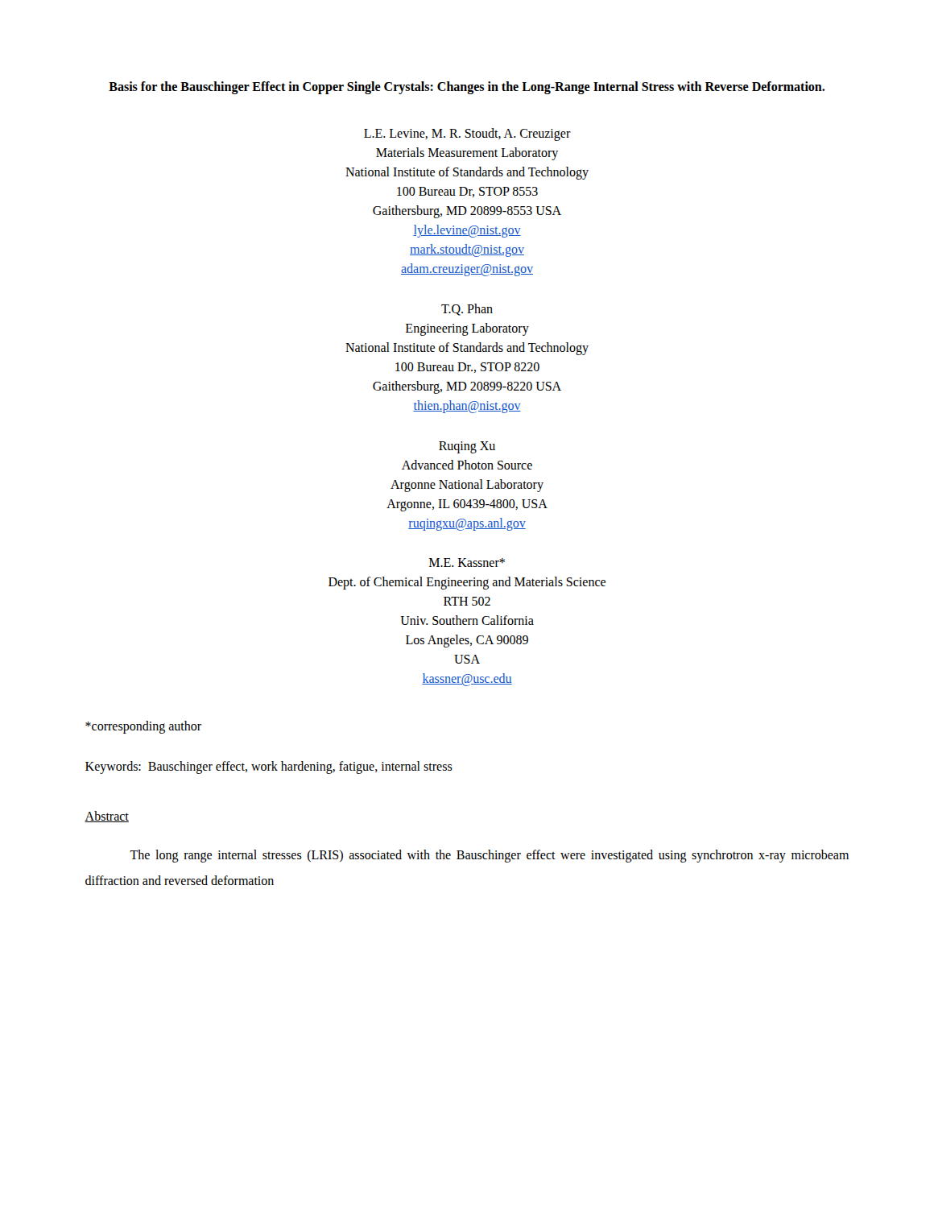Basis for the Bauschinger Effect in Copper Single Crystals: Changes in the Long-Range Internal Stress with Reverse Deformation.
L.E. Levine, M. R. Stoudt, A. Creuziger
Materials Measurement Laboratory
National Institute of Standards and Technology
100 Bureau Dr, STOP 8553
Gaithersburg, MD 20899-8553 USA
lyle.levine@nist.gov
mark.stoudt@nist.gov
adam.creuziger@nist.gov
T.Q. Phan
Engineering Laboratory
National Institute of Standards and Technology
100 Bureau Dr., STOP 8220
Gaithersburg, MD 20899-8220 USA
thien.phan@nist.gov
Ruqing Xu
Advanced Photon Source
Argonne National Laboratory
Argonne, IL 60439-4800, USA
ruqingxu@aps.anl.gov
M.E. Kassner*
Dept. of Chemical Engineering and Materials Science
RTH 502
Univ. Southern California
Los Angeles, CA 90089
USA
kassner@usc.edu
*corresponding author
Keywords: Bauschinger effect, work hardening, fatigue, internal stress
Abstract
The long range internal stresses (LRIS) associated with the Bauschinger effect were investigated using synchrotron x-ray microbeam diffraction and reversed deformation